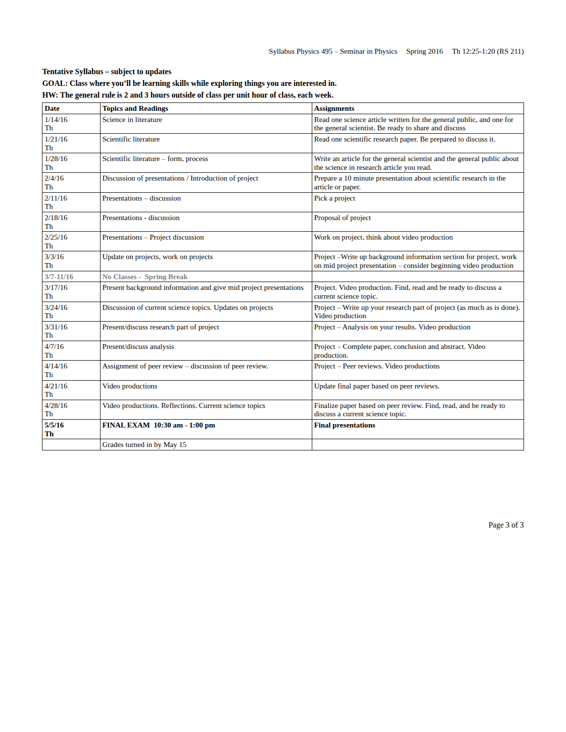Syllabus Physics 495 – Seminar in PhysicsSpring 2016 Th 12:25-1:20 (RS 211)
Tentative Syllabus – subject to updates
GOAL: Class where you’ll be learning skills while exploring things you are interested in.
HW: The general rule is 2 and 3 hours outside of class per unit hour of class, each week.
| Date | Topics and Readings | Assignments |
| --- | --- | --- |
| 1/14/16 Th | Science in literature | Read one science article written for the general public, and one for the general scientist. Be ready to share and discuss |
| 1/21/16 Th | Scientific literature | Read one scientific research paper. Be prepared to discuss it. |
| 1/28/16 Th | Scientific literature – form, process | Write an article for the general scientist and the general public about the science in research article you read. |
| 2/4/16 Th | Discussion of presentations / Introduction of project | Prepare a 10 minute presentation about scientific research in the article or paper. |
| 2/11/16 Th | Presentations – discussion | Pick a project |
| 2/18/16 Th | Presentations - discussion | Proposal of project |
| 2/25/16 Th | Presentations – Project discussion | Work on project, think about video production |
| 3/3/16 Th | Update on projects, work on projects | Project –Write up background information section for project, work on mid project presentation – consider beginning video production |
| 3/7-11/16 | No Classes - Spring Break | |
| 3/17/16 Th | Present background information and give mid project presentations | Project. Video production. Find, read and be ready to discuss a current science topic. |
| 3/24/16 Th | Discussion of current science topics. Updates on projects | Project – Write up your research part of project (as much as is done). Video production |
| 3/31/16 Th | Present/discuss research part of project | Project – Analysis on your results. Video production |
| 4/7/16 Th | Present/discuss analysis | Project – Complete paper, conclusion and abstract. Video production. |
| 4/14/16 Th | Assignment of peer review – discussion of peer review. | Project – Peer reviews. Video productions |
| 4/21/16 Th | Video productions | Update final paper based on peer reviews. |
| 4/28/16 Th | Video productions. Reflections. Current science topics | Finalize paper based on peer review. Find, read, and be ready to discuss a current science topic. |
| 5/5/16 Th | FINAL EXAM 10:30 am - 1:00 pm | Final presentations |
| | Grades turned in by May 15 | |
Page 3 of 3